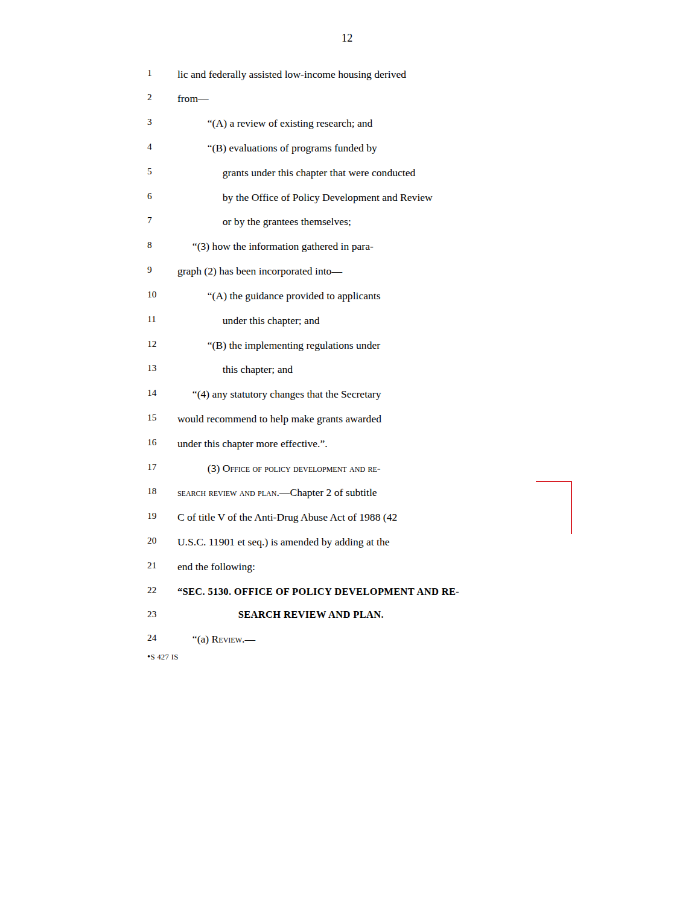12
| 1 | lic and federally assisted low-income housing derived |
| 2 | from— |
| 3 | “(A) a review of existing research; and |
| 4 | “(B) evaluations of programs funded by |
| 5 | grants under this chapter that were conducted |
| 6 | by the Office of Policy Development and Review |
| 7 | or by the grantees themselves; |
| 8 | “(3) how the information gathered in para- |
| 9 | graph (2) has been incorporated into— |
| 10 | “(A) the guidance provided to applicants |
| 11 | under this chapter; and |
| 12 | “(B) the implementing regulations under |
| 13 | this chapter; and |
| 14 | “(4) any statutory changes that the Secretary |
| 15 | would recommend to help make grants awarded |
| 16 | under this chapter more effective.”. |
| 17 | (3) Office of policy development and re- |
| 18 | search review and plan. —Chapter 2 of subtitle |
| 19 | C of title V of the Anti-Drug Abuse Act of 1988 (42 |
| 20 | U.S.C. 11901 et seq.) is amended by adding at the |
| 21 | end the following: |
| 22 | “SEC. 5130. OFFICE OF POLICY DEVELOPMENT AND RE- |
| 23 | SEARCH REVIEW AND PLAN. |
| 24 | “(a) Review .— |
•S 427 IS